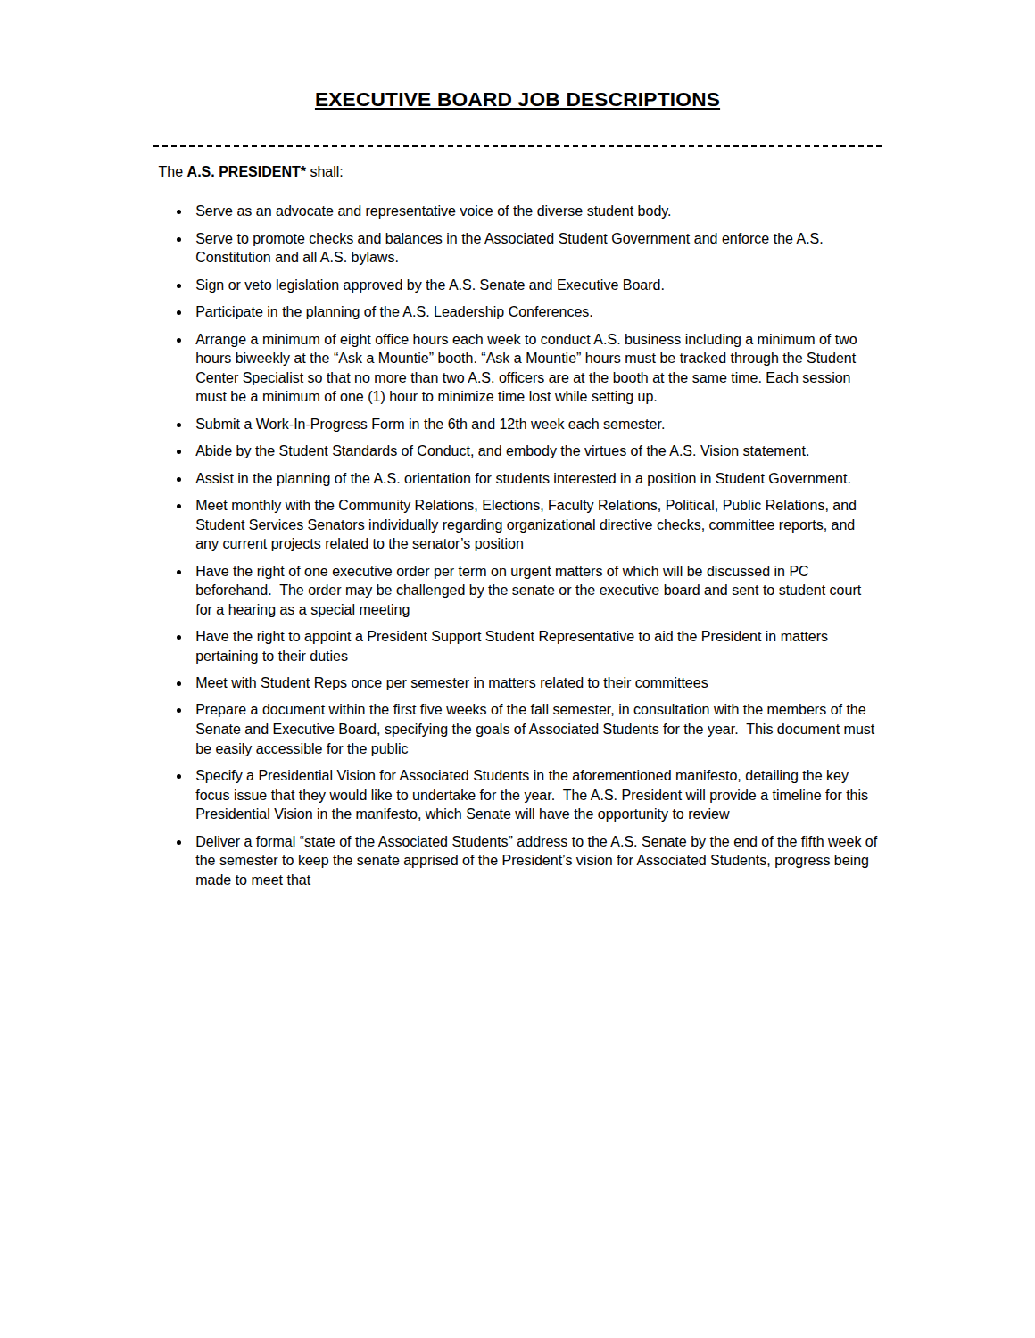EXECUTIVE BOARD JOB DESCRIPTIONS
The A.S. PRESIDENT* shall:
Serve as an advocate and representative voice of the diverse student body.
Serve to promote checks and balances in the Associated Student Government and enforce the A.S. Constitution and all A.S. bylaws.
Sign or veto legislation approved by the A.S. Senate and Executive Board.
Participate in the planning of the A.S. Leadership Conferences.
Arrange a minimum of eight office hours each week to conduct A.S. business including a minimum of two hours biweekly at the “Ask a Mountie” booth. “Ask a Mountie” hours must be tracked through the Student Center Specialist so that no more than two A.S. officers are at the booth at the same time. Each session must be a minimum of one (1) hour to minimize time lost while setting up.
Submit a Work-In-Progress Form in the 6th and 12th week each semester.
Abide by the Student Standards of Conduct, and embody the virtues of the A.S. Vision statement.
Assist in the planning of the A.S. orientation for students interested in a position in Student Government.
Meet monthly with the Community Relations, Elections, Faculty Relations, Political, Public Relations, and Student Services Senators individually regarding organizational directive checks, committee reports, and any current projects related to the senator’s position
Have the right of one executive order per term on urgent matters of which will be discussed in PC beforehand. The order may be challenged by the senate or the executive board and sent to student court for a hearing as a special meeting
Have the right to appoint a President Support Student Representative to aid the President in matters pertaining to their duties
Meet with Student Reps once per semester in matters related to their committees
Prepare a document within the first five weeks of the fall semester, in consultation with the members of the Senate and Executive Board, specifying the goals of Associated Students for the year. This document must be easily accessible for the public
Specify a Presidential Vision for Associated Students in the aforementioned manifesto, detailing the key focus issue that they would like to undertake for the year. The A.S. President will provide a timeline for this Presidential Vision in the manifesto, which Senate will have the opportunity to review
Deliver a formal “state of the Associated Students” address to the A.S. Senate by the end of the fifth week of the semester to keep the senate apprised of the President’s vision for Associated Students, progress being made to meet that